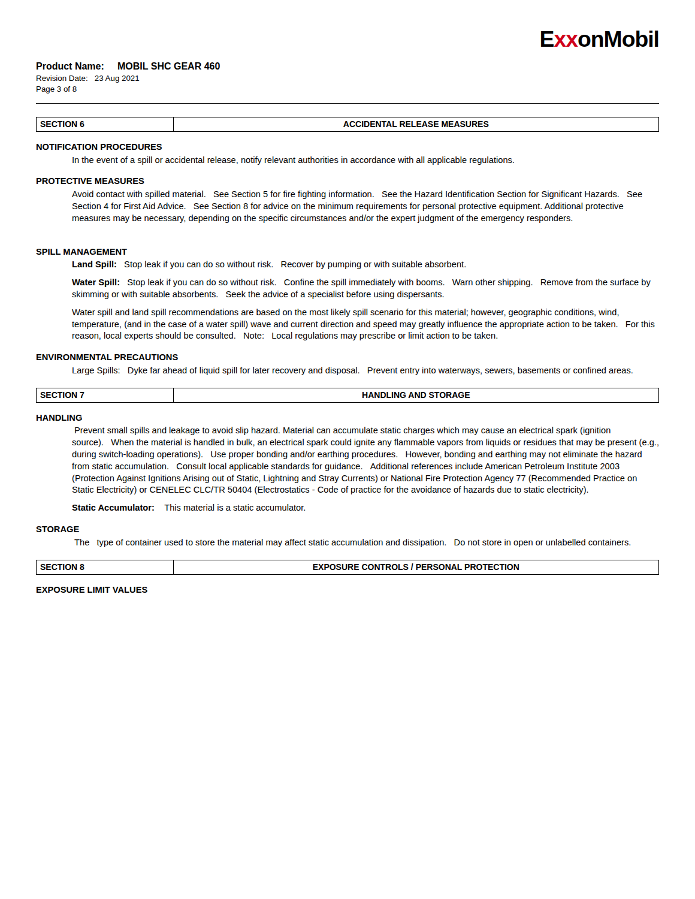ExxonMobil
Product Name: MOBIL SHC GEAR 460
Revision Date: 23 Aug 2021
Page 3 of 8
| SECTION 6 | ACCIDENTAL RELEASE MEASURES |
NOTIFICATION PROCEDURES
In the event of a spill or accidental release, notify relevant authorities in accordance with all applicable regulations.
PROTECTIVE MEASURES
Avoid contact with spilled material. See Section 5 for fire fighting information. See the Hazard Identification Section for Significant Hazards. See Section 4 for First Aid Advice. See Section 8 for advice on the minimum requirements for personal protective equipment. Additional protective measures may be necessary, depending on the specific circumstances and/or the expert judgment of the emergency responders.
SPILL MANAGEMENT
Land Spill: Stop leak if you can do so without risk. Recover by pumping or with suitable absorbent.
Water Spill: Stop leak if you can do so without risk. Confine the spill immediately with booms. Warn other shipping. Remove from the surface by skimming or with suitable absorbents. Seek the advice of a specialist before using dispersants.
Water spill and land spill recommendations are based on the most likely spill scenario for this material; however, geographic conditions, wind, temperature, (and in the case of a water spill) wave and current direction and speed may greatly influence the appropriate action to be taken. For this reason, local experts should be consulted. Note: Local regulations may prescribe or limit action to be taken.
ENVIRONMENTAL PRECAUTIONS
Large Spills: Dyke far ahead of liquid spill for later recovery and disposal. Prevent entry into waterways, sewers, basements or confined areas.
| SECTION 7 | HANDLING AND STORAGE |
HANDLING
Prevent small spills and leakage to avoid slip hazard. Material can accumulate static charges which may cause an electrical spark (ignition source). When the material is handled in bulk, an electrical spark could ignite any flammable vapors from liquids or residues that may be present (e.g., during switch-loading operations). Use proper bonding and/or earthing procedures. However, bonding and earthing may not eliminate the hazard from static accumulation. Consult local applicable standards for guidance. Additional references include American Petroleum Institute 2003 (Protection Against Ignitions Arising out of Static, Lightning and Stray Currents) or National Fire Protection Agency 77 (Recommended Practice on Static Electricity) or CENELEC CLC/TR 50404 (Electrostatics - Code of practice for the avoidance of hazards due to static electricity).
Static Accumulator: This material is a static accumulator.
STORAGE
The type of container used to store the material may affect static accumulation and dissipation. Do not store in open or unlabelled containers.
| SECTION 8 | EXPOSURE CONTROLS / PERSONAL PROTECTION |
EXPOSURE LIMIT VALUES